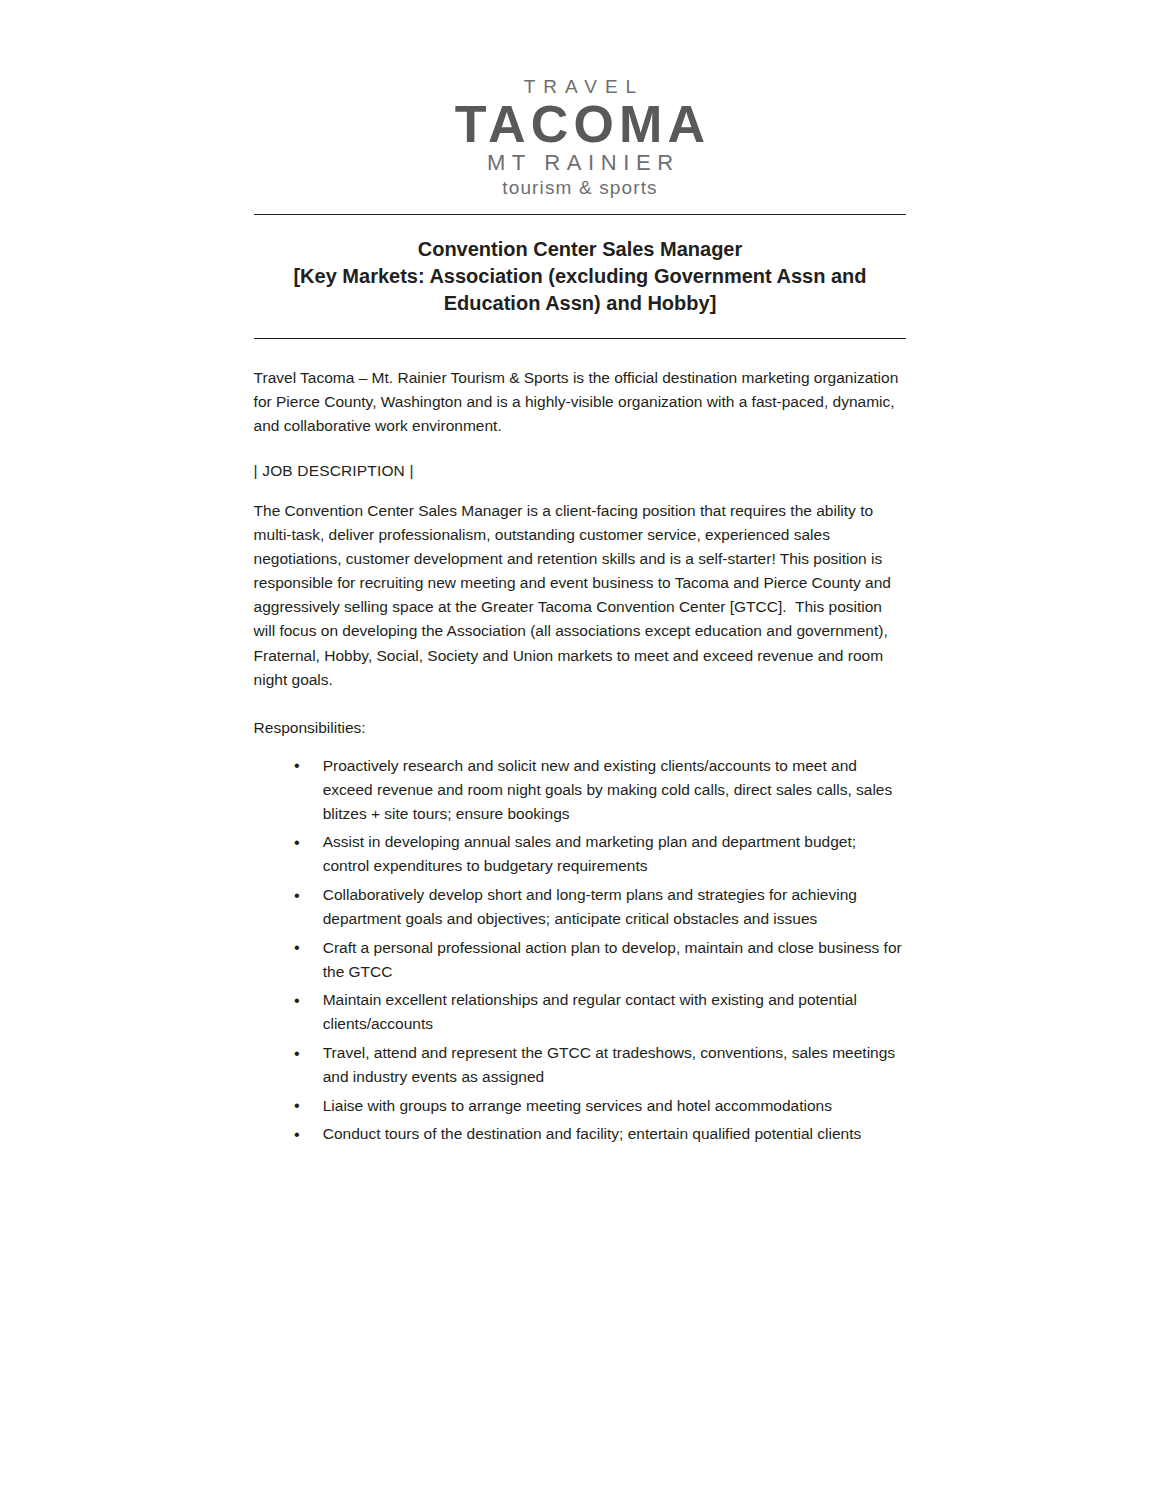TRAVEL
TACOMA
MT RAINIER
tourism & sports
Convention Center Sales Manager
[Key Markets: Association (excluding Government Assn and Education Assn) and Hobby]
Travel Tacoma – Mt. Rainier Tourism & Sports is the official destination marketing organization for Pierce County, Washington and is a highly-visible organization with a fast-paced, dynamic, and collaborative work environment.
| JOB DESCRIPTION |
The Convention Center Sales Manager is a client-facing position that requires the ability to multi-task, deliver professionalism, outstanding customer service, experienced sales negotiations, customer development and retention skills and is a self-starter! This position is responsible for recruiting new meeting and event business to Tacoma and Pierce County and aggressively selling space at the Greater Tacoma Convention Center [GTCC]. This position will focus on developing the Association (all associations except education and government), Fraternal, Hobby, Social, Society and Union markets to meet and exceed revenue and room night goals.
Responsibilities:
Proactively research and solicit new and existing clients/accounts to meet and exceed revenue and room night goals by making cold calls, direct sales calls, sales blitzes + site tours; ensure bookings
Assist in developing annual sales and marketing plan and department budget; control expenditures to budgetary requirements
Collaboratively develop short and long-term plans and strategies for achieving department goals and objectives; anticipate critical obstacles and issues
Craft a personal professional action plan to develop, maintain and close business for the GTCC
Maintain excellent relationships and regular contact with existing and potential clients/accounts
Travel, attend and represent the GTCC at tradeshows, conventions, sales meetings and industry events as assigned
Liaise with groups to arrange meeting services and hotel accommodations
Conduct tours of the destination and facility; entertain qualified potential clients